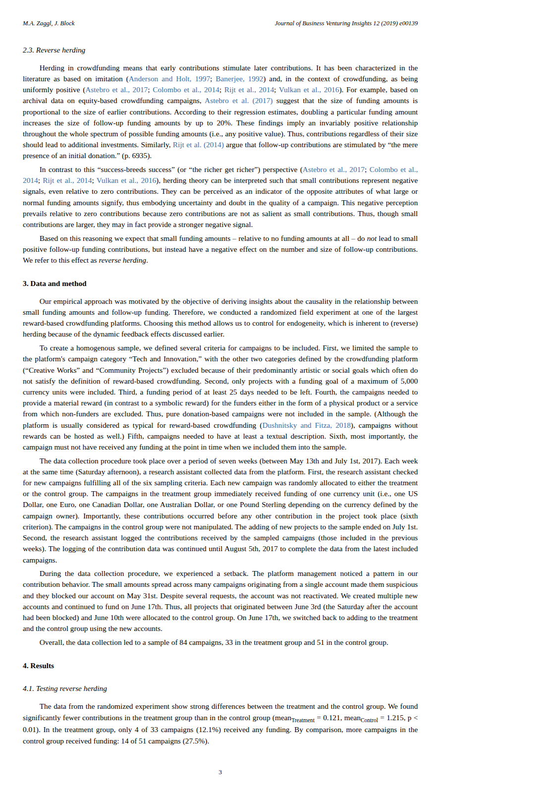M.A. Zaggl, J. Block
Journal of Business Venturing Insights 12 (2019) e00139
2.3. Reverse herding
Herding in crowdfunding means that early contributions stimulate later contributions. It has been characterized in the literature as based on imitation (Anderson and Holt, 1997; Banerjee, 1992) and, in the context of crowdfunding, as being uniformly positive (Astebro et al., 2017; Colombo et al., 2014; Rijt et al., 2014; Vulkan et al., 2016). For example, based on archival data on equity-based crowdfunding campaigns, Astebro et al. (2017) suggest that the size of funding amounts is proportional to the size of earlier contributions. According to their regression estimates, doubling a particular funding amount increases the size of follow-up funding amounts by up to 20%. These findings imply an invariably positive relationship throughout the whole spectrum of possible funding amounts (i.e., any positive value). Thus, contributions regardless of their size should lead to additional investments. Similarly, Rijt et al. (2014) argue that follow-up contributions are stimulated by “the mere presence of an initial donation.” (p. 6935).
In contrast to this “success-breeds success” (or “the richer get richer”) perspective (Astebro et al., 2017; Colombo et al., 2014; Rijt et al., 2014; Vulkan et al., 2016), herding theory can be interpreted such that small contributions represent negative signals, even relative to zero contributions. They can be perceived as an indicator of the opposite attributes of what large or normal funding amounts signify, thus embodying uncertainty and doubt in the quality of a campaign. This negative perception prevails relative to zero contributions because zero contributions are not as salient as small contributions. Thus, though small contributions are larger, they may in fact provide a stronger negative signal.
Based on this reasoning we expect that small funding amounts – relative to no funding amounts at all – do not lead to small positive follow-up funding contributions, but instead have a negative effect on the number and size of follow-up contributions. We refer to this effect as reverse herding.
3. Data and method
Our empirical approach was motivated by the objective of deriving insights about the causality in the relationship between small funding amounts and follow-up funding. Therefore, we conducted a randomized field experiment at one of the largest reward-based crowdfunding platforms. Choosing this method allows us to control for endogeneity, which is inherent to (reverse) herding because of the dynamic feedback effects discussed earlier.
To create a homogenous sample, we defined several criteria for campaigns to be included. First, we limited the sample to the platform's campaign category “Tech and Innovation,” with the other two categories defined by the crowdfunding platform (“Creative Works” and “Community Projects”) excluded because of their predominantly artistic or social goals which often do not satisfy the definition of reward-based crowdfunding. Second, only projects with a funding goal of a maximum of 5,000 currency units were included. Third, a funding period of at least 25 days needed to be left. Fourth, the campaigns needed to provide a material reward (in contrast to a symbolic reward) for the funders either in the form of a physical product or a service from which non-funders are excluded. Thus, pure donation-based campaigns were not included in the sample. (Although the platform is usually considered as typical for reward-based crowdfunding (Dushnitsky and Fitza, 2018), campaigns without rewards can be hosted as well.) Fifth, campaigns needed to have at least a textual description. Sixth, most importantly, the campaign must not have received any funding at the point in time when we included them into the sample.
The data collection procedure took place over a period of seven weeks (between May 13th and July 1st, 2017). Each week at the same time (Saturday afternoon), a research assistant collected data from the platform. First, the research assistant checked for new campaigns fulfilling all of the six sampling criteria. Each new campaign was randomly allocated to either the treatment or the control group. The campaigns in the treatment group immediately received funding of one currency unit (i.e., one US Dollar, one Euro, one Canadian Dollar, one Australian Dollar, or one Pound Sterling depending on the currency defined by the campaign owner). Importantly, these contributions occurred before any other contribution in the project took place (sixth criterion). The campaigns in the control group were not manipulated. The adding of new projects to the sample ended on July 1st. Second, the research assistant logged the contributions received by the sampled campaigns (those included in the previous weeks). The logging of the contribution data was continued until August 5th, 2017 to complete the data from the latest included campaigns.
During the data collection procedure, we experienced a setback. The platform management noticed a pattern in our contribution behavior. The small amounts spread across many campaigns originating from a single account made them suspicious and they blocked our account on May 31st. Despite several requests, the account was not reactivated. We created multiple new accounts and continued to fund on June 17th. Thus, all projects that originated between June 3rd (the Saturday after the account had been blocked) and June 10th were allocated to the control group. On June 17th, we switched back to adding to the treatment and the control group using the new accounts.
Overall, the data collection led to a sample of 84 campaigns, 33 in the treatment group and 51 in the control group.
4. Results
4.1. Testing reverse herding
The data from the randomized experiment show strong differences between the treatment and the control group. We found significantly fewer contributions in the treatment group than in the control group (meanTreatment = 0.121, meanControl = 1.215, p < 0.01). In the treatment group, only 4 of 33 campaigns (12.1%) received any funding. By comparison, more campaigns in the control group received funding: 14 of 51 campaigns (27.5%).
3